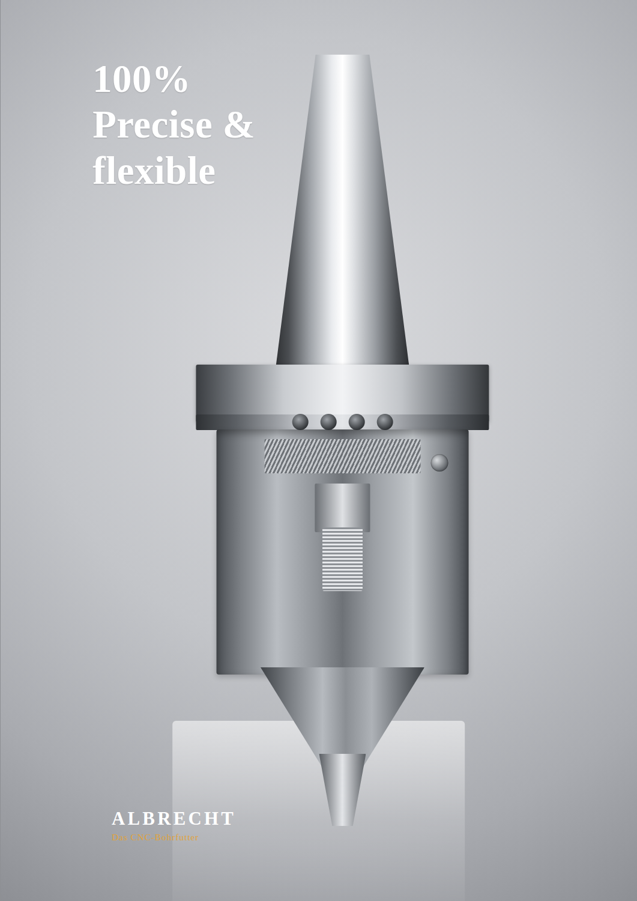100% Precise & flexible
ALBRECHT
Das CNC-Bohrfutter